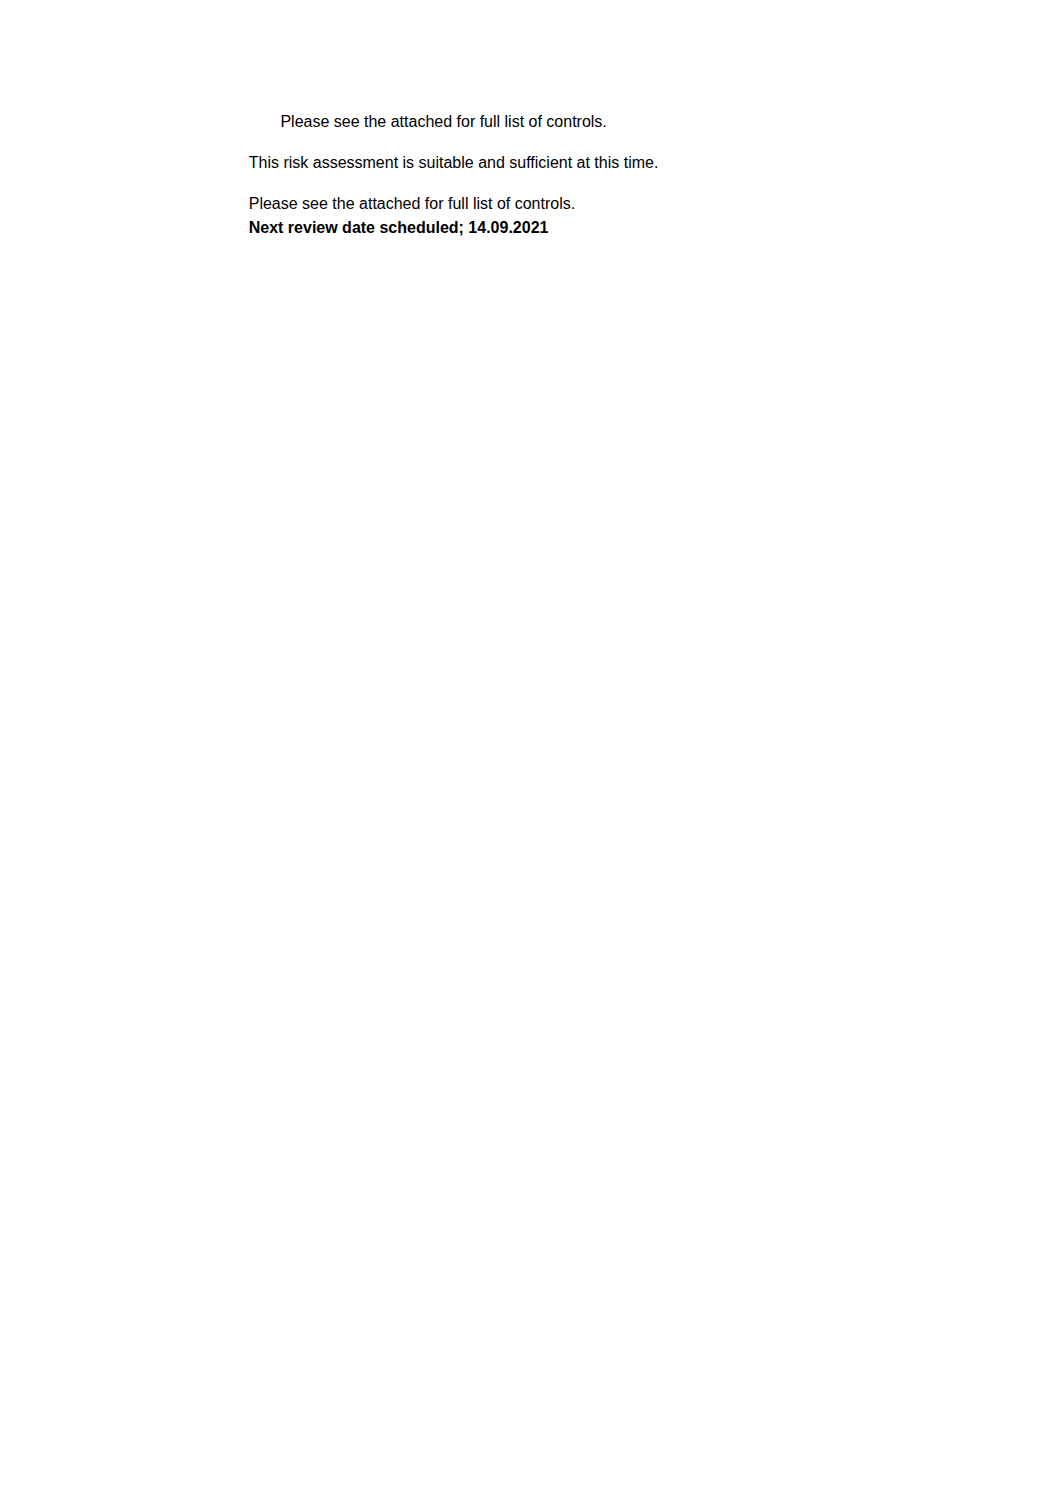Please see the attached for full list of controls.
This risk assessment is suitable and sufficient at this time.
Please see the attached for full list of controls.
Next review date scheduled; 14.09.2021